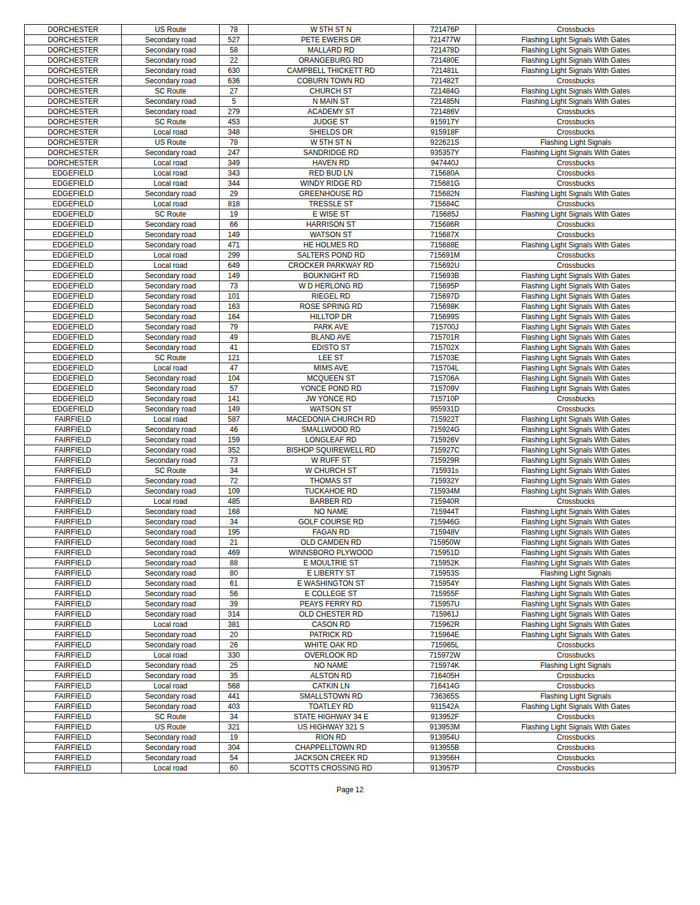| DORCHESTER | US Route | 78 | W 5TH ST N | 721476P | Crossbucks |
| DORCHESTER | Secondary road | 527 | PETE EWERS DR | 721477W | Flashing Light Signals With Gates |
| DORCHESTER | Secondary road | 58 | MALLARD RD | 721478D | Flashing Light Signals With Gates |
| DORCHESTER | Secondary road | 22 | ORANGEBURG RD | 721480E | Flashing Light Signals With Gates |
| DORCHESTER | Secondary road | 630 | CAMPBELL THICKETT RD | 721481L | Flashing Light Signals With Gates |
| DORCHESTER | Secondary road | 636 | COBURN TOWN RD | 721482T | Crossbucks |
| DORCHESTER | SC Route | 27 | CHURCH ST | 721484G | Flashing Light Signals With Gates |
| DORCHESTER | Secondary road | 5 | N MAIN ST | 721485N | Flashing Light Signals With Gates |
| DORCHESTER | Secondary road | 279 | ACADEMY ST | 721486V | Crossbucks |
| DORCHESTER | SC Route | 453 | JUDGE ST | 915917Y | Crossbucks |
| DORCHESTER | Local road | 348 | SHIELDS DR | 915918F | Crossbucks |
| DORCHESTER | US Route | 78 | W 5TH ST N | 922621S | Flashing Light Signals |
| DORCHESTER | Secondary road | 247 | SANDRIDGE RD | 935357Y | Flashing Light Signals With Gates |
| DORCHESTER | Local road | 349 | HAVEN RD | 947440J | Crossbucks |
| EDGEFIELD | Local road | 343 | RED BUD LN | 715680A | Crossbucks |
| EDGEFIELD | Local road | 344 | WINDY RIDGE RD | 715681G | Crossbucks |
| EDGEFIELD | Secondary road | 29 | GREENHOUSE RD | 715682N | Flashing Light Signals With Gates |
| EDGEFIELD | Local road | 818 | TRESSLE ST | 715684C | Crossbucks |
| EDGEFIELD | SC Route | 19 | E WISE ST | 715685J | Flashing Light Signals With Gates |
| EDGEFIELD | Secondary road | 66 | HARRISON ST | 715686R | Crossbucks |
| EDGEFIELD | Secondary road | 149 | WATSON ST | 715687X | Crossbucks |
| EDGEFIELD | Secondary road | 471 | HE HOLMES RD | 715688E | Flashing Light Signals With Gates |
| EDGEFIELD | Local road | 299 | SALTERS POND RD | 715691M | Crossbucks |
| EDGEFIELD | Local road | 649 | CROCKER PARKWAY RD | 715692U | Crossbucks |
| EDGEFIELD | Secondary road | 149 | BOUKNIGHT RD | 715693B | Flashing Light Signals With Gates |
| EDGEFIELD | Secondary road | 73 | W D HERLONG RD | 715695P | Flashing Light Signals With Gates |
| EDGEFIELD | Secondary road | 101 | RIEGEL RD | 715697D | Flashing Light Signals With Gates |
| EDGEFIELD | Secondary road | 163 | ROSE SPRING RD | 715698K | Flashing Light Signals With Gates |
| EDGEFIELD | Secondary road | 164 | HILLTOP DR | 715699S | Flashing Light Signals With Gates |
| EDGEFIELD | Secondary road | 79 | PARK AVE | 715700J | Flashing Light Signals With Gates |
| EDGEFIELD | Secondary road | 49 | BLAND AVE | 715701R | Flashing Light Signals With Gates |
| EDGEFIELD | Secondary road | 41 | EDISTO ST | 715702X | Flashing Light Signals With Gates |
| EDGEFIELD | SC Route | 121 | LEE ST | 715703E | Flashing Light Signals With Gates |
| EDGEFIELD | Local road | 47 | MIMS AVE | 715704L | Flashing Light Signals With Gates |
| EDGEFIELD | Secondary road | 104 | MCQUEEN ST | 715706A | Flashing Light Signals With Gates |
| EDGEFIELD | Secondary road | 57 | YONCE POND RD | 715709V | Flashing Light Signals With Gates |
| EDGEFIELD | Secondary road | 141 | JW YONCE RD | 715710P | Crossbucks |
| EDGEFIELD | Secondary road | 149 | WATSON ST | 955931D | Crossbucks |
| FAIRFIELD | Local road | 587 | MACEDONIA CHURCH RD | 715922T | Flashing Light Signals With Gates |
| FAIRFIELD | Secondary road | 46 | SMALLWOOD RD | 715924G | Flashing Light Signals With Gates |
| FAIRFIELD | Secondary road | 159 | LONGLEAF RD | 715926V | Flashing Light Signals With Gates |
| FAIRFIELD | Secondary road | 352 | BISHOP SQUIREWELL RD | 715927C | Flashing Light Signals With Gates |
| FAIRFIELD | Secondary road | 73 | W RUFF ST | 715929R | Flashing Light Signals With Gates |
| FAIRFIELD | SC Route | 34 | W CHURCH ST | 715931s | Flashing Light Signals With Gates |
| FAIRFIELD | Secondary road | 72 | THOMAS ST | 715932Y | Flashing Light Signals With Gates |
| FAIRFIELD | Secondary road | 109 | TUCKAHOE RD | 715934M | Flashing Light Signals With Gates |
| FAIRFIELD | Local road | 485 | BARBER RD | 715940R | Crossbucks |
| FAIRFIELD | Secondary road | 168 | NO NAME | 715944T | Flashing Light Signals With Gates |
| FAIRFIELD | Secondary road | 34 | GOLF COURSE RD | 715946G | Flashing Light Signals With Gates |
| FAIRFIELD | Secondary road | 195 | FAGAN RD | 715948V | Flashing Light Signals With Gates |
| FAIRFIELD | Secondary road | 21 | OLD CAMDEN RD | 715950W | Flashing Light Signals With Gates |
| FAIRFIELD | Secondary road | 469 | WINNSBORO PLYWOOD | 715951D | Flashing Light Signals With Gates |
| FAIRFIELD | Secondary road | 88 | E MOULTRIE ST | 715952K | Flashing Light Signals With Gates |
| FAIRFIELD | Secondary road | 80 | E LIBERTY ST | 715953S | Flashing Light Signals |
| FAIRFIELD | Secondary road | 61 | E WASHINGTON ST | 715954Y | Flashing Light Signals With Gates |
| FAIRFIELD | Secondary road | 56 | E COLLEGE ST | 715955F | Flashing Light Signals With Gates |
| FAIRFIELD | Secondary road | 39 | PEAYS FERRY RD | 715957U | Flashing Light Signals With Gates |
| FAIRFIELD | Secondary road | 314 | OLD CHESTER RD | 715961J | Flashing Light Signals With Gates |
| FAIRFIELD | Local road | 381 | CASON RD | 715962R | Flashing Light Signals With Gates |
| FAIRFIELD | Secondary road | 20 | PATRICK RD | 715964E | Flashing Light Signals With Gates |
| FAIRFIELD | Secondary road | 26 | WHITE OAK RD | 715965L | Crossbucks |
| FAIRFIELD | Local road | 330 | OVERLOOK RD | 715972W | Crossbucks |
| FAIRFIELD | Secondary road | 25 | NO NAME | 715974K | Flashing Light Signals |
| FAIRFIELD | Secondary road | 35 | ALSTON RD | 716405H | Crossbucks |
| FAIRFIELD | Local road | 568 | CATKIN LN | 716414G | Crossbucks |
| FAIRFIELD | Secondary road | 441 | SMALLSTOWN RD | 736365S | Flashing Light Signals |
| FAIRFIELD | Secondary road | 403 | TOATLEY RD | 911542A | Flashing Light Signals With Gates |
| FAIRFIELD | SC Route | 34 | STATE HIGHWAY 34 E | 913952F | Crossbucks |
| FAIRFIELD | US Route | 321 | US HIGHWAY 321 S | 913953M | Flashing Light Signals With Gates |
| FAIRFIELD | Secondary road | 19 | RION RD | 913954U | Crossbucks |
| FAIRFIELD | Secondary road | 304 | CHAPPELLTOWN RD | 913955B | Crossbucks |
| FAIRFIELD | Secondary road | 54 | JACKSON CREEK RD | 913956H | Crossbucks |
| FAIRFIELD | Local road | 60 | SCOTTS CROSSING RD | 913957P | Crossbucks |
Page 12